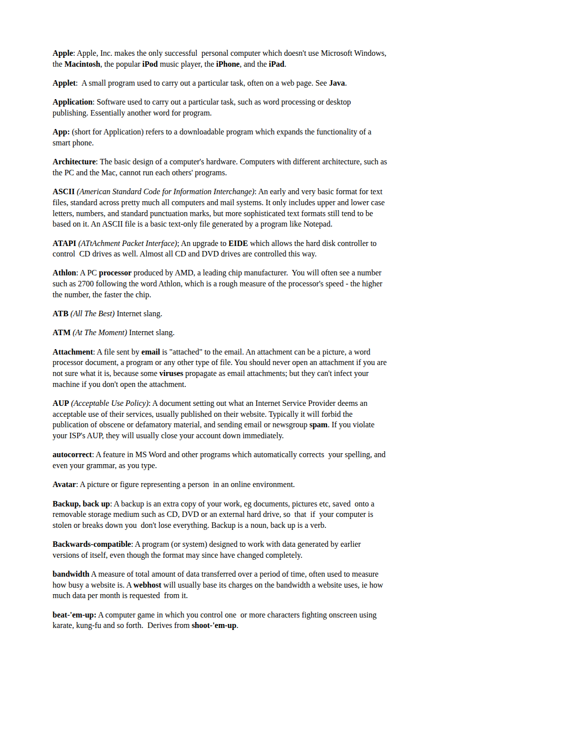Apple: Apple, Inc. makes the only successful personal computer which doesn't use Microsoft Windows, the Macintosh, the popular iPod music player, the iPhone, and the iPad.
Applet: A small program used to carry out a particular task, often on a web page. See Java.
Application: Software used to carry out a particular task, such as word processing or desktop publishing. Essentially another word for program.
App: (short for Application) refers to a downloadable program which expands the functionality of a smart phone.
Architecture: The basic design of a computer's hardware. Computers with different architecture, such as the PC and the Mac, cannot run each others' programs.
ASCII (American Standard Code for Information Interchange): An early and very basic format for text files, standard across pretty much all computers and mail systems. It only includes upper and lower case letters, numbers, and standard punctuation marks, but more sophisticated text formats still tend to be based on it. An ASCII file is a basic text-only file generated by a program like Notepad.
ATAPI (ATtAchment Packet Interface); An upgrade to EIDE which allows the hard disk controller to control CD drives as well. Almost all CD and DVD drives are controlled this way.
Athlon: A PC processor produced by AMD, a leading chip manufacturer. You will often see a number such as 2700 following the word Athlon, which is a rough measure of the processor's speed - the higher the number, the faster the chip.
ATB (All The Best) Internet slang.
ATM (At The Moment) Internet slang.
Attachment: A file sent by email is "attached" to the email. An attachment can be a picture, a word processor document, a program or any other type of file. You should never open an attachment if you are not sure what it is, because some viruses propagate as email attachments; but they can't infect your machine if you don't open the attachment.
AUP (Acceptable Use Policy): A document setting out what an Internet Service Provider deems an acceptable use of their services, usually published on their website. Typically it will forbid the publication of obscene or defamatory material, and sending email or newsgroup spam. If you violate your ISP's AUP, they will usually close your account down immediately.
autocorrect: A feature in MS Word and other programs which automatically corrects your spelling, and even your grammar, as you type.
Avatar: A picture or figure representing a person in an online environment.
Backup, back up: A backup is an extra copy of your work, eg documents, pictures etc, saved onto a removable storage medium such as CD, DVD or an external hard drive, so that if your computer is stolen or breaks down you don't lose everything. Backup is a noun, back up is a verb.
Backwards-compatible: A program (or system) designed to work with data generated by earlier versions of itself, even though the format may since have changed completely.
bandwidth A measure of total amount of data transferred over a period of time, often used to measure how busy a website is. A webhost will usually base its charges on the bandwidth a website uses, ie how much data per month is requested from it.
beat-'em-up: A computer game in which you control one or more characters fighting onscreen using karate, kung-fu and so forth. Derives from shoot-'em-up.